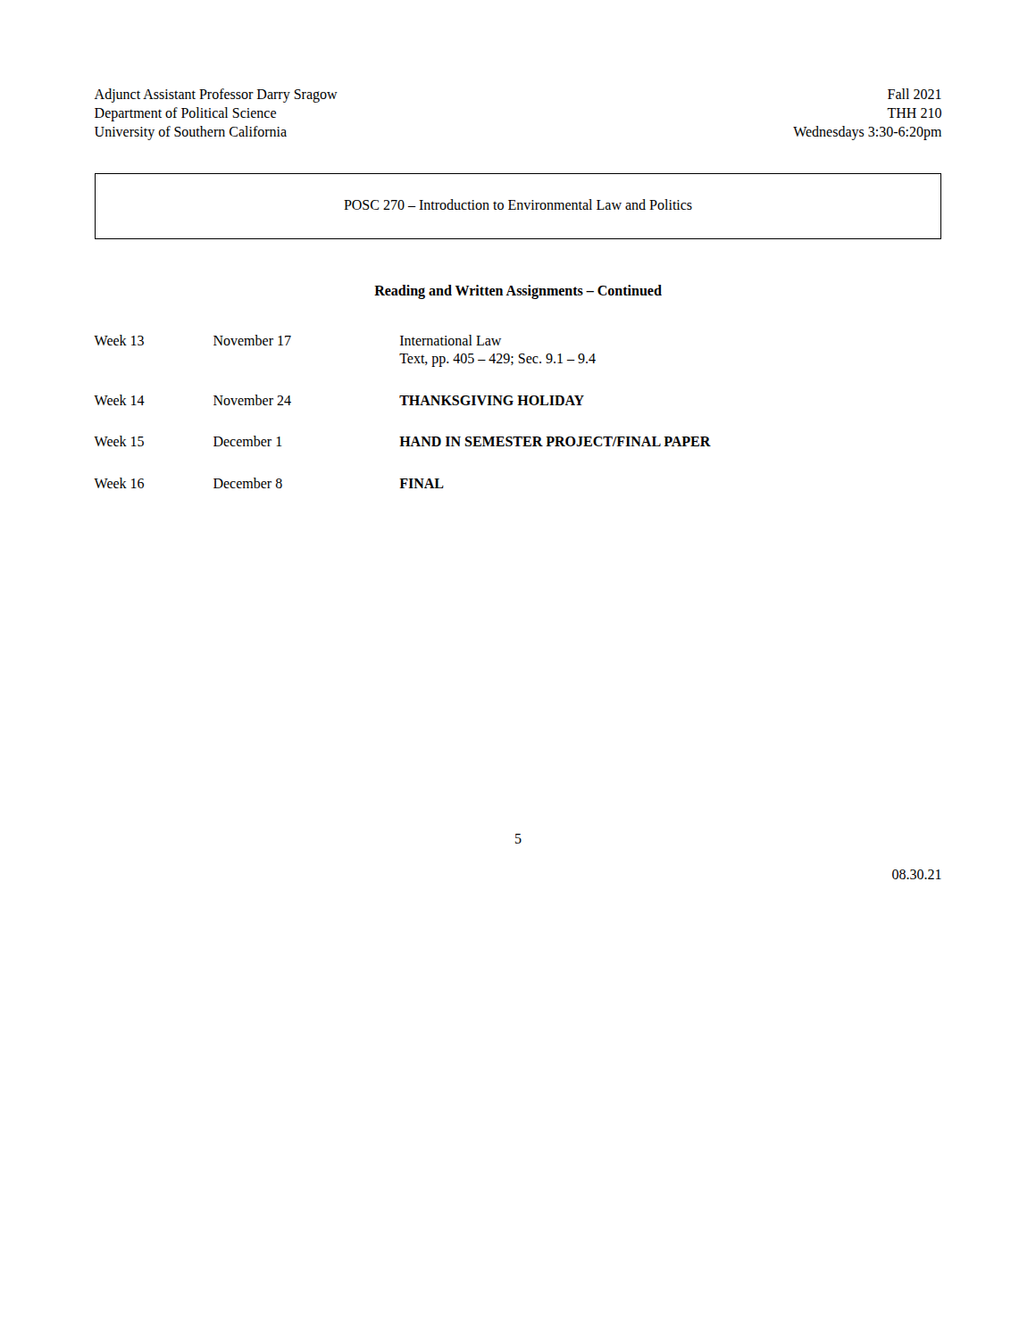Adjunct Assistant Professor Darry Sragow
Department of Political Science
University of Southern California
Fall 2021
THH 210
Wednesdays 3:30-6:20pm
POSC 270 – Introduction to Environmental Law and Politics
Reading and Written Assignments – Continued
| Week 13 | November 17 | International Law Text, pp. 405 – 429; Sec. 9.1 – 9.4 |
| Week 14 | November 24 | THANKSGIVING HOLIDAY |
| Week 15 | December 1 | HAND IN SEMESTER PROJECT/FINAL PAPER |
| Week 16 | December 8 | FINAL |
5
08.30.21